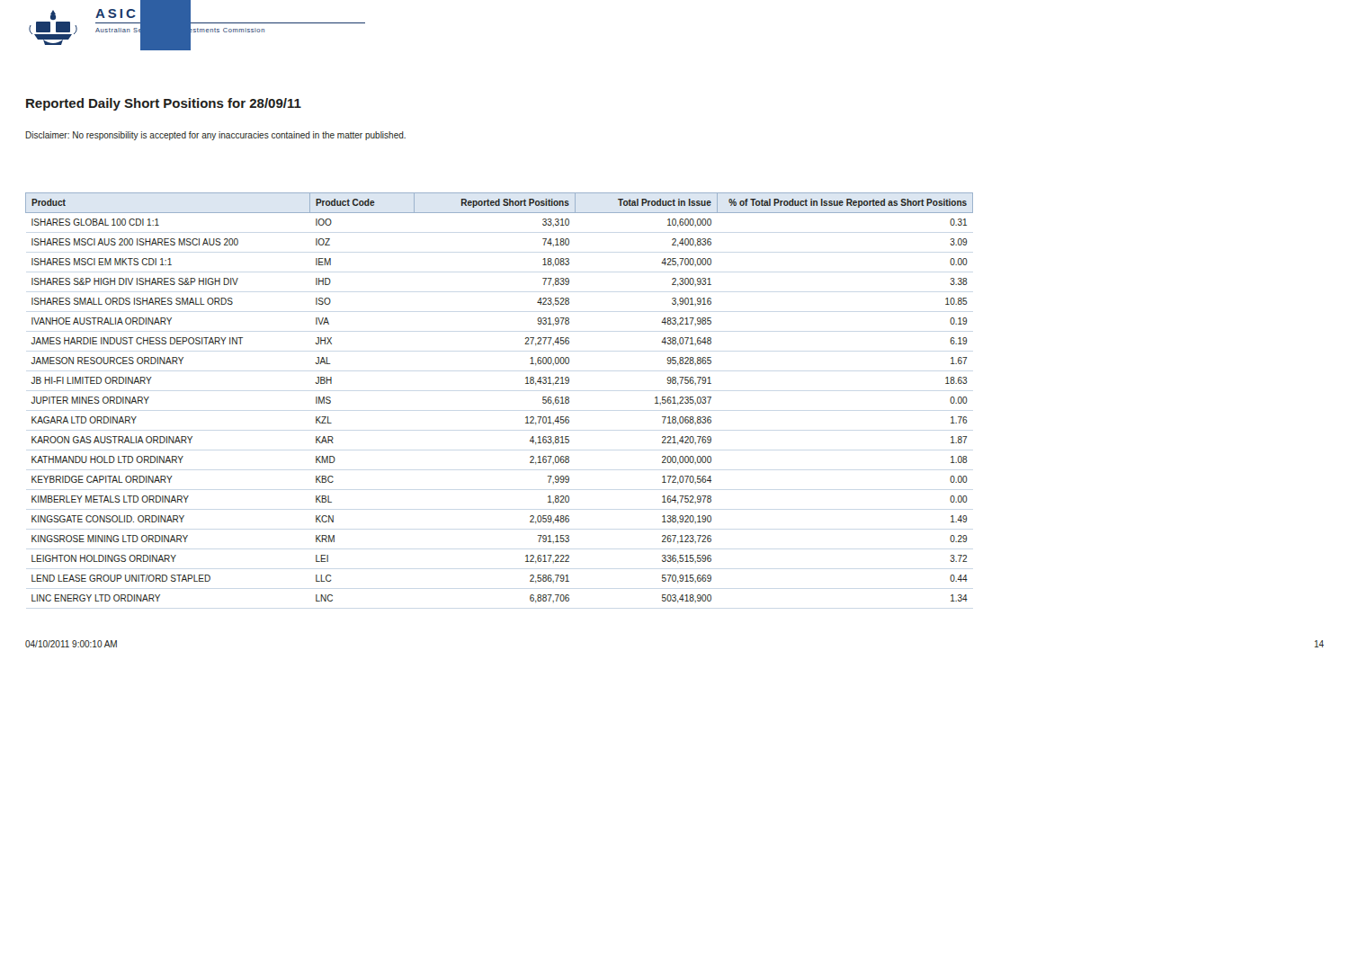ASIC
Australian Securities & Investments Commission
Reported Daily Short Positions for 28/09/11
Disclaimer: No responsibility is accepted for any inaccuracies contained in the matter published.
| Product | Product Code | Reported Short Positions | Total Product in Issue | % of Total Product in Issue Reported as Short Positions |
| --- | --- | --- | --- | --- |
| ISHARES GLOBAL 100 CDI 1:1 | IOO | 33,310 | 10,600,000 | 0.31 |
| ISHARES MSCI AUS 200 ISHARES MSCI AUS 200 | IOZ | 74,180 | 2,400,836 | 3.09 |
| ISHARES MSCI EM MKTS CDI 1:1 | IEM | 18,083 | 425,700,000 | 0.00 |
| ISHARES S&P HIGH DIV ISHARES S&P HIGH DIV | IHD | 77,839 | 2,300,931 | 3.38 |
| ISHARES SMALL ORDS ISHARES SMALL ORDS | ISO | 423,528 | 3,901,916 | 10.85 |
| IVANHOE AUSTRALIA ORDINARY | IVA | 931,978 | 483,217,985 | 0.19 |
| JAMES HARDIE INDUST CHESS DEPOSITARY INT | JHX | 27,277,456 | 438,071,648 | 6.19 |
| JAMESON RESOURCES ORDINARY | JAL | 1,600,000 | 95,828,865 | 1.67 |
| JB HI-FI LIMITED ORDINARY | JBH | 18,431,219 | 98,756,791 | 18.63 |
| JUPITER MINES ORDINARY | IMS | 56,618 | 1,561,235,037 | 0.00 |
| KAGARA LTD ORDINARY | KZL | 12,701,456 | 718,068,836 | 1.76 |
| KAROON GAS AUSTRALIA ORDINARY | KAR | 4,163,815 | 221,420,769 | 1.87 |
| KATHMANDU HOLD LTD ORDINARY | KMD | 2,167,068 | 200,000,000 | 1.08 |
| KEYBRIDGE CAPITAL ORDINARY | KBC | 7,999 | 172,070,564 | 0.00 |
| KIMBERLEY METALS LTD ORDINARY | KBL | 1,820 | 164,752,978 | 0.00 |
| KINGSGATE CONSOLID. ORDINARY | KCN | 2,059,486 | 138,920,190 | 1.49 |
| KINGSROSE MINING LTD ORDINARY | KRM | 791,153 | 267,123,726 | 0.29 |
| LEIGHTON HOLDINGS ORDINARY | LEI | 12,617,222 | 336,515,596 | 3.72 |
| LEND LEASE GROUP UNIT/ORD STAPLED | LLC | 2,586,791 | 570,915,669 | 0.44 |
| LINC ENERGY LTD ORDINARY | LNC | 6,887,706 | 503,418,900 | 1.34 |
04/10/2011 9:00:10 AM 14